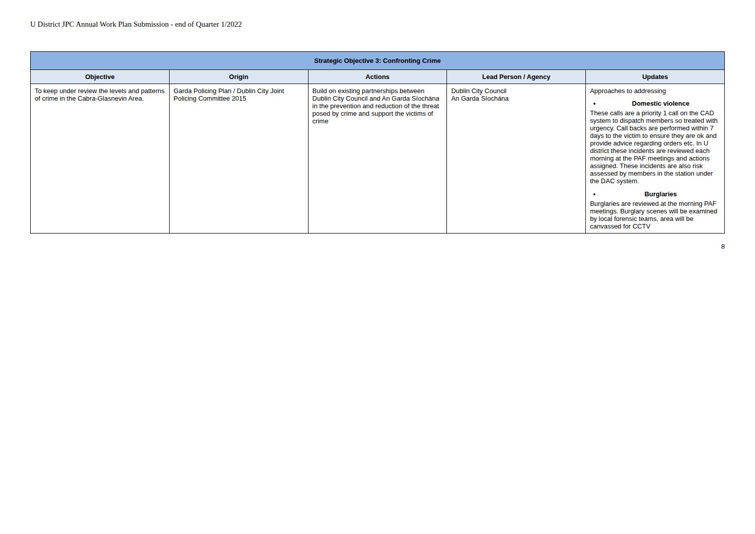U District JPC Annual Work Plan Submission - end of Quarter 1/2022
Strategic Objective 3: Confronting Crime
| Objective | Origin | Actions | Lead Person / Agency | Updates |
| --- | --- | --- | --- | --- |
| To keep under review the levels and patterns of crime in the Cabra-Glasnevin Area. | Garda Policing Plan / Dublin City Joint Policing Committee 2015 | Build on existing partnerships between Dublin City Council and An Garda Síochána in the prevention and reduction of the threat posed by crime and support the victims of crime | Dublin City Council An Garda Síochána | Approaches to addressing Domestic violence These calls are a priority 1 call on the CAD system to dispatch members so treated with urgency. Call backs are performed within 7 days to the victim to ensure they are ok and provide advice regarding orders etc. In U district these incidents are reviewed each morning at the PAF meetings and actions assigned. These incidents are also risk assessed by members in the station under the DAC system. Burglaries Burglaries are reviewed at the morning PAF meetings. Burglary scenes will be examined by local forensic teams, area will be canvassed for CCTV |
8